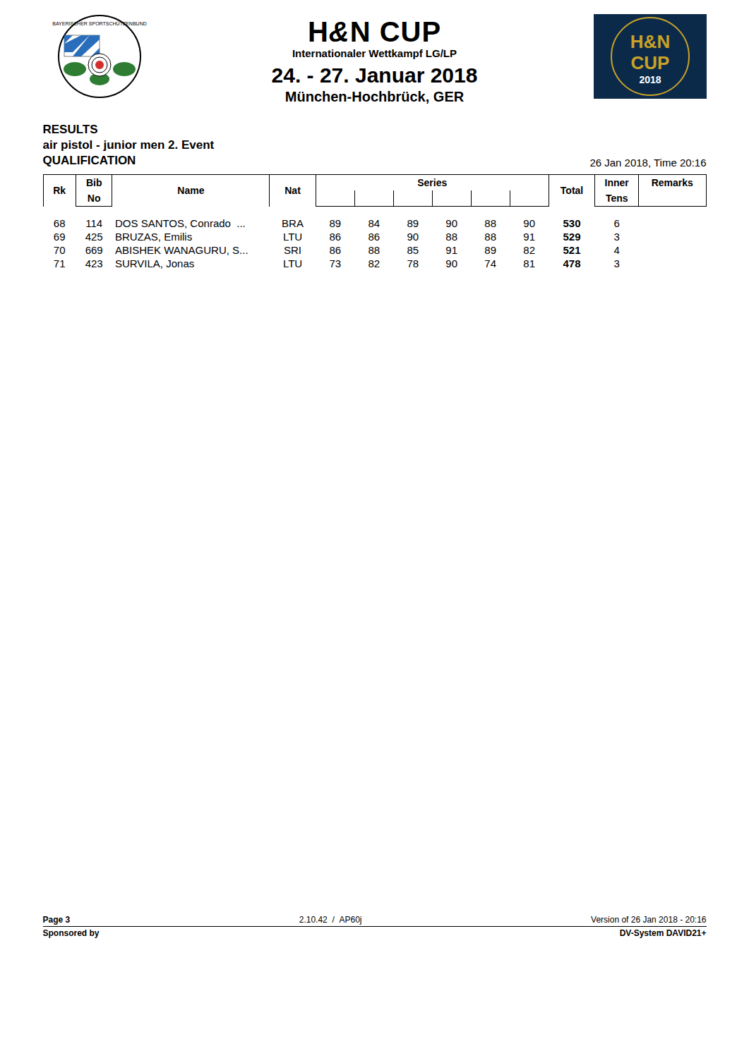BAYERISCHER SPORTSCHÜTZENBUND
H&N CUP
Internationaler Wettkampf LG/LP
24. - 27. Januar 2018
München-Hochbrück, GER
H&N CUP 2018
RESULTS
air pistol - junior men 2. Event
QUALIFICATION
26 Jan 2018, Time 20:16
| Rk | Bib | Name | Nat | Series | Total | Inner | Remarks |
| --- | --- | --- | --- | --- | --- | --- | --- |
| No | | | | | | | Tens | |
| 68 | 114 | DOS SANTOS, Conrado ... | BRA | 89 | 84 | 89 | 90 | 88 | 90 | 530 | 6 | |
| 69 | 425 | BRUZAS, Emilis | LTU | 86 | 86 | 90 | 88 | 88 | 91 | 529 | 3 | |
| 70 | 669 | ABISHEK WANAGURU, S... | SRI | 86 | 88 | 85 | 91 | 89 | 82 | 521 | 4 | |
| 71 | 423 | SURVILA, Jonas | LTU | 73 | 82 | 78 | 90 | 74 | 81 | 478 | 3 | |
Page 3
2.10.42 / AP60j
Version of 26 Jan 2018 - 20:16
Sponsored by
DV-System DAVID21+